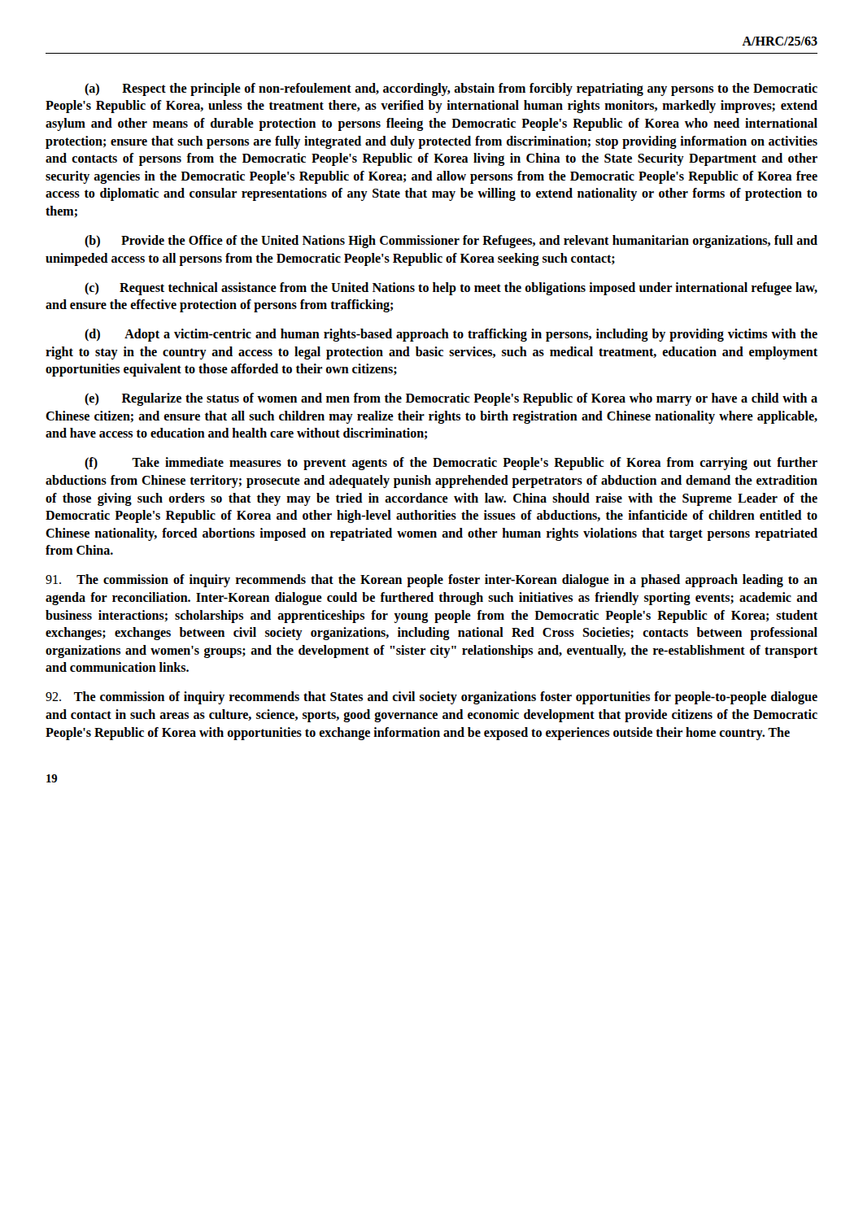A/HRC/25/63
(a) Respect the principle of non-refoulement and, accordingly, abstain from forcibly repatriating any persons to the Democratic People's Republic of Korea, unless the treatment there, as verified by international human rights monitors, markedly improves; extend asylum and other means of durable protection to persons fleeing the Democratic People's Republic of Korea who need international protection; ensure that such persons are fully integrated and duly protected from discrimination; stop providing information on activities and contacts of persons from the Democratic People's Republic of Korea living in China to the State Security Department and other security agencies in the Democratic People's Republic of Korea; and allow persons from the Democratic People's Republic of Korea free access to diplomatic and consular representations of any State that may be willing to extend nationality or other forms of protection to them;
(b) Provide the Office of the United Nations High Commissioner for Refugees, and relevant humanitarian organizations, full and unimpeded access to all persons from the Democratic People's Republic of Korea seeking such contact;
(c) Request technical assistance from the United Nations to help to meet the obligations imposed under international refugee law, and ensure the effective protection of persons from trafficking;
(d) Adopt a victim-centric and human rights-based approach to trafficking in persons, including by providing victims with the right to stay in the country and access to legal protection and basic services, such as medical treatment, education and employment opportunities equivalent to those afforded to their own citizens;
(e) Regularize the status of women and men from the Democratic People's Republic of Korea who marry or have a child with a Chinese citizen; and ensure that all such children may realize their rights to birth registration and Chinese nationality where applicable, and have access to education and health care without discrimination;
(f) Take immediate measures to prevent agents of the Democratic People's Republic of Korea from carrying out further abductions from Chinese territory; prosecute and adequately punish apprehended perpetrators of abduction and demand the extradition of those giving such orders so that they may be tried in accordance with law. China should raise with the Supreme Leader of the Democratic People's Republic of Korea and other high-level authorities the issues of abductions, the infanticide of children entitled to Chinese nationality, forced abortions imposed on repatriated women and other human rights violations that target persons repatriated from China.
91. The commission of inquiry recommends that the Korean people foster inter-Korean dialogue in a phased approach leading to an agenda for reconciliation. Inter-Korean dialogue could be furthered through such initiatives as friendly sporting events; academic and business interactions; scholarships and apprenticeships for young people from the Democratic People's Republic of Korea; student exchanges; exchanges between civil society organizations, including national Red Cross Societies; contacts between professional organizations and women's groups; and the development of "sister city" relationships and, eventually, the re-establishment of transport and communication links.
92. The commission of inquiry recommends that States and civil society organizations foster opportunities for people-to-people dialogue and contact in such areas as culture, science, sports, good governance and economic development that provide citizens of the Democratic People's Republic of Korea with opportunities to exchange information and be exposed to experiences outside their home country. The
19